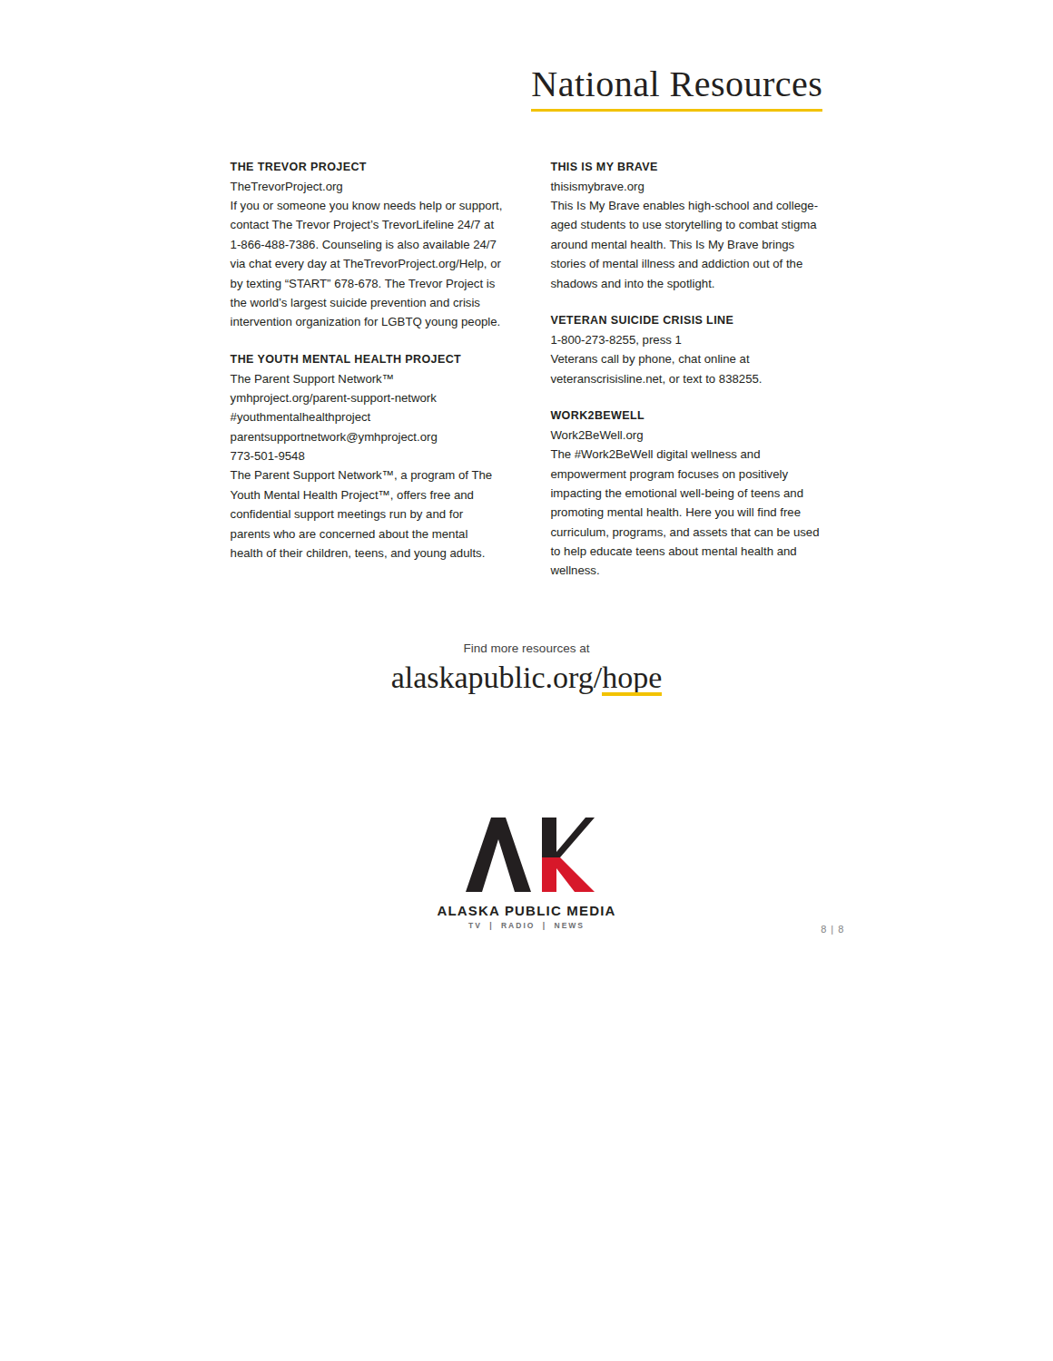National Resources
The Trevor Project
TheTrevorProject.org
If you or someone you know needs help or support, contact The Trevor Project’s TrevorLifeline 24/7 at 1-866-488-7386. Counseling is also available 24/7 via chat every day at TheTrevorProject.org/Help, or by texting “START” 678-678. The Trevor Project is the world’s largest suicide prevention and crisis intervention organization for LGBTQ young people.
The Youth Mental Health Project
The Parent Support Network™
ymhproject.org/parent-support-network
#youthmentalhealthproject
parentsupportnetwork@ymhproject.org
773-501-9548
The Parent Support Network™, a program of The Youth Mental Health Project™, offers free and confidential support meetings run by and for parents who are concerned about the mental health of their children, teens, and young adults.
This Is My Brave
thisismybrave.org
This Is My Brave enables high-school and college-aged students to use storytelling to combat stigma around mental health. This Is My Brave brings stories of mental illness and addiction out of the shadows and into the spotlight.
Veteran Suicide Crisis Line
1-800-273-8255, press 1
Veterans call by phone, chat online at veteranscrisisline.net, or text to 838255.
Work2BeWell
Work2BeWell.org
The #Work2BeWell digital wellness and empowerment program focuses on positively impacting the emotional well-being of teens and promoting mental health. Here you will find free curriculum, programs, and assets that can be used to help educate teens about mental health and wellness.
Find more resources at
alaskapublic.org/hope
ALASKA PUBLIC MEDIA
TV | RADIO | NEWS
8 | 8